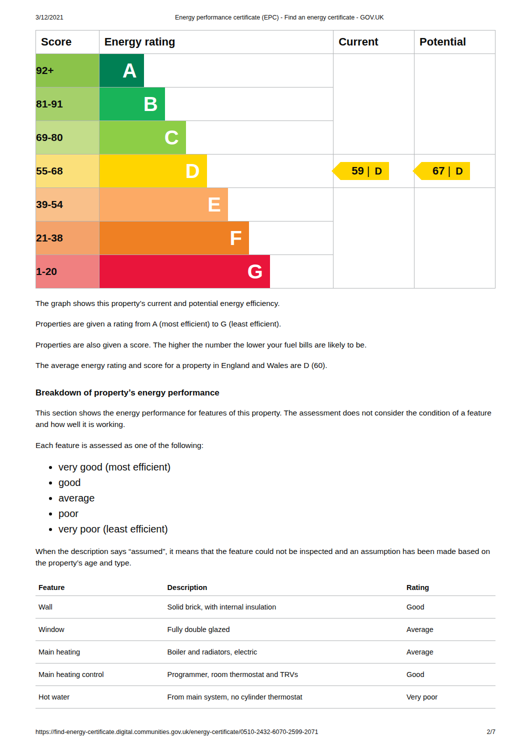3/12/2021
Energy performance certificate (EPC) - Find an energy certificate - GOV.UK
| Score | Energy rating | Current | Potential |
| --- | --- | --- | --- |
| 92+ | A | | |
| 81-91 | B |
| 69-80 | C |
| 55-68 | D | 59 / D | 67 / D |
| 39-54 | E | | |
| 21-38 | F |
| 1-20 | G |
The graph shows this property’s current and potential energy efficiency.
Properties are given a rating from A (most efficient) to G (least efficient).
Properties are also given a score. The higher the number the lower your fuel bills are likely to be.
The average energy rating and score for a property in England and Wales are D (60).
Breakdown of property’s energy performance
This section shows the energy performance for features of this property. The assessment does not consider the condition of a feature and how well it is working.
Each feature is assessed as one of the following:
very good (most efficient)
good
average
poor
very poor (least efficient)
When the description says “assumed”, it means that the feature could not be inspected and an assumption has been made based on the property’s age and type.
| Feature | Description | Rating |
| --- | --- | --- |
| Wall | Solid brick, with internal insulation | Good |
| Window | Fully double glazed | Average |
| Main heating | Boiler and radiators, electric | Average |
| Main heating control | Programmer, room thermostat and TRVs | Good |
| Hot water | From main system, no cylinder thermostat | Very poor |
https://find-energy-certificate.digital.communities.gov.uk/energy-certificate/0510-2432-6070-2599-2071
2/7